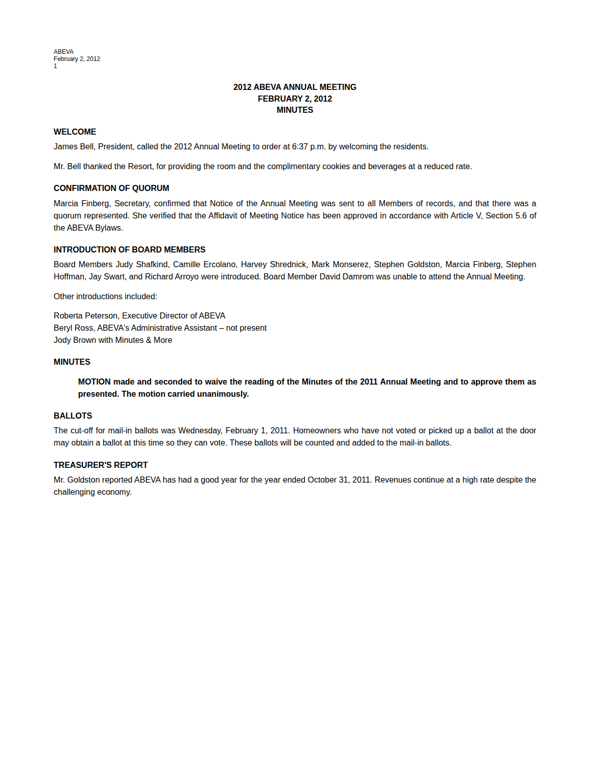ABEVA
February 2, 2012
1
2012 ABEVA ANNUAL MEETING
FEBRUARY 2, 2012
MINUTES
Welcome
James Bell, President, called the 2012 Annual Meeting to order at 6:37 p.m. by welcoming the residents.
Mr. Bell thanked the Resort, for providing the room and the complimentary cookies and beverages at a reduced rate.
Confirmation of Quorum
Marcia Finberg, Secretary, confirmed that Notice of the Annual Meeting was sent to all Members of records, and that there was a quorum represented. She verified that the Affidavit of Meeting Notice has been approved in accordance with Article V, Section 5.6 of the ABEVA Bylaws.
Introduction of Board Members
Board Members Judy Shafkind, Camille Ercolano, Harvey Shrednick, Mark Monserez, Stephen Goldston, Marcia Finberg, Stephen Hoffman, Jay Swart, and Richard Arroyo were introduced. Board Member David Damrom was unable to attend the Annual Meeting.
Other introductions included:
Roberta Peterson, Executive Director of ABEVA
Beryl Ross, ABEVA's Administrative Assistant – not present
Jody Brown with Minutes & More
Minutes
MOTION made and seconded to waive the reading of the Minutes of the 2011 Annual Meeting and to approve them as presented. The motion carried unanimously.
Ballots
The cut-off for mail-in ballots was Wednesday, February 1, 2011. Homeowners who have not voted or picked up a ballot at the door may obtain a ballot at this time so they can vote. These ballots will be counted and added to the mail-in ballots.
Treasurer's Report
Mr. Goldston reported ABEVA has had a good year for the year ended October 31, 2011. Revenues continue at a high rate despite the challenging economy.